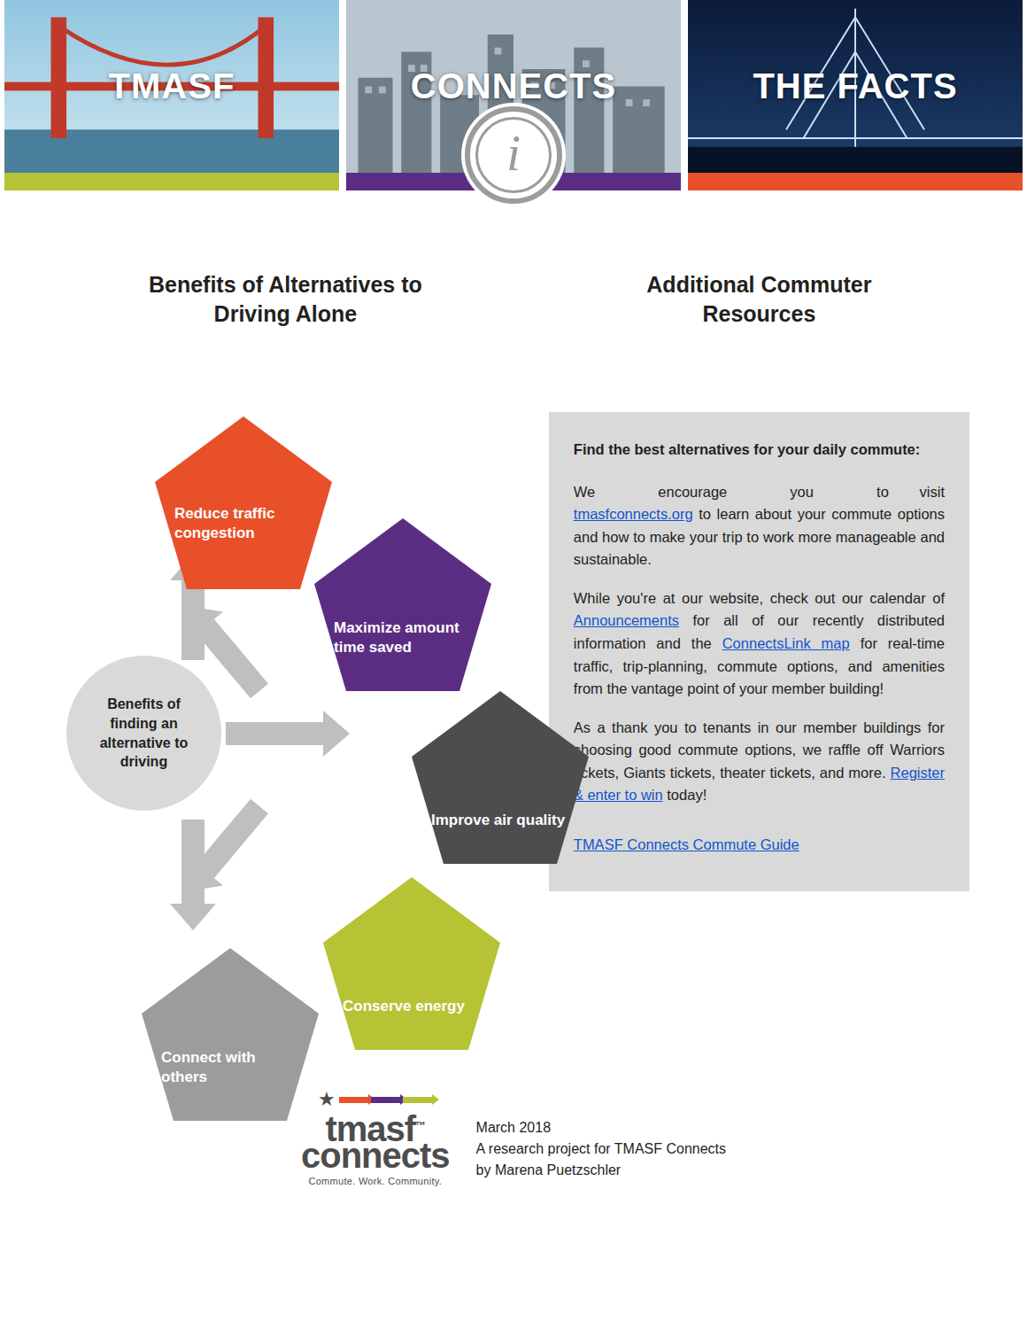TMASF
CONNECTS
THE FACTS
i
Benefits of Alternatives to
Driving Alone
Reduce traffic congestion
Maximize amount time saved
Improve air quality
Conserve energy
Connect with others
Benefits of finding an alternative to driving
Additional Commuter
Resources
Find the best alternatives for your daily commute:
We encourage you to visit tmasfconnects.org to learn about your commute options and how to make your trip to work more manageable and sustainable.
While you're at our website, check out our calendar of Announcements for all of our recently distributed information and the ConnectsLink map for real-time traffic, trip-planning, commute options, and amenities from the vantage point of your member building!
As a thank you to tenants in our member buildings for choosing good commute options, we raffle off Warriors tickets, Giants tickets, theater tickets, and more. Register & enter to win today!
TMASF Connects Commute Guide
★
tmasf™
connects
Commute. Work. Community.
March 2018
A research project for TMASF Connects
by Marena Puetzschler